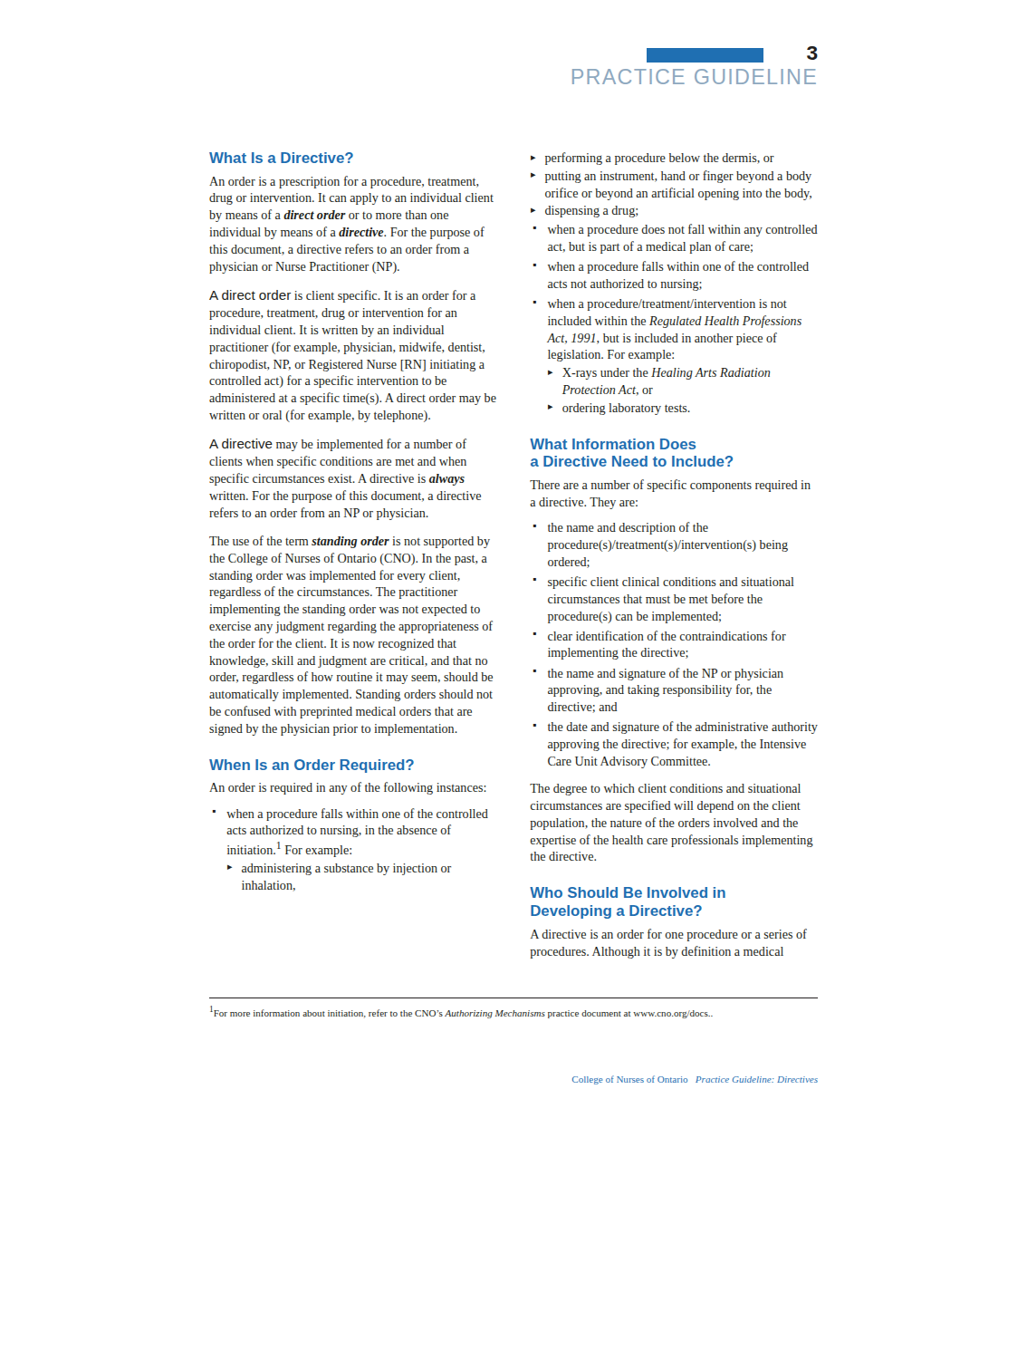3
Practice Guideline
What Is a Directive?
An order is a prescription for a procedure, treatment, drug or intervention. It can apply to an individual client by means of a direct order or to more than one individual by means of a directive. For the purpose of this document, a directive refers to an order from a physician or Nurse Practitioner (NP).
A direct order is client specific. It is an order for a procedure, treatment, drug or intervention for an individual client. It is written by an individual practitioner (for example, physician, midwife, dentist, chiropodist, NP, or Registered Nurse [RN] initiating a controlled act) for a specific intervention to be administered at a specific time(s). A direct order may be written or oral (for example, by telephone).
A directive may be implemented for a number of clients when specific conditions are met and when specific circumstances exist. A directive is always written. For the purpose of this document, a directive refers to an order from an NP or physician.
The use of the term standing order is not supported by the College of Nurses of Ontario (CNO). In the past, a standing order was implemented for every client, regardless of the circumstances. The practitioner implementing the standing order was not expected to exercise any judgment regarding the appropriateness of the order for the client. It is now recognized that knowledge, skill and judgment are critical, and that no order, regardless of how routine it may seem, should be automatically implemented. Standing orders should not be confused with preprinted medical orders that are signed by the physician prior to implementation.
When Is an Order Required?
An order is required in any of the following instances:
when a procedure falls within one of the controlled acts authorized to nursing, in the absence of initiation.1 For example:
administering a substance by injection or inhalation,
performing a procedure below the dermis, or
putting an instrument, hand or finger beyond a body orifice or beyond an artificial opening into the body,
dispensing a drug;
when a procedure does not fall within any controlled act, but is part of a medical plan of care;
when a procedure falls within one of the controlled acts not authorized to nursing;
when a procedure/treatment/intervention is not included within the Regulated Health Professions Act, 1991, but is included in another piece of legislation. For example:
X-rays under the Healing Arts Radiation Protection Act, or
ordering laboratory tests.
What Information Does
a Directive Need to Include?
There are a number of specific components required in a directive. They are:
the name and description of the procedure(s)/treatment(s)/intervention(s) being ordered;
specific client clinical conditions and situational circumstances that must be met before the procedure(s) can be implemented;
clear identification of the contraindications for implementing the directive;
the name and signature of the NP or physician approving, and taking responsibility for, the directive; and
the date and signature of the administrative authority approving the directive; for example, the Intensive Care Unit Advisory Committee.
The degree to which client conditions and situational circumstances are specified will depend on the client population, the nature of the orders involved and the expertise of the health care professionals implementing the directive.
Who Should Be Involved in
Developing a Directive?
A directive is an order for one procedure or a series of procedures. Although it is by definition a medical
1For more information about initiation, refer to the CNO’s Authorizing Mechanisms practice document at www.cno.org/docs..
College of Nurses of Ontario Practice Guideline: Directives